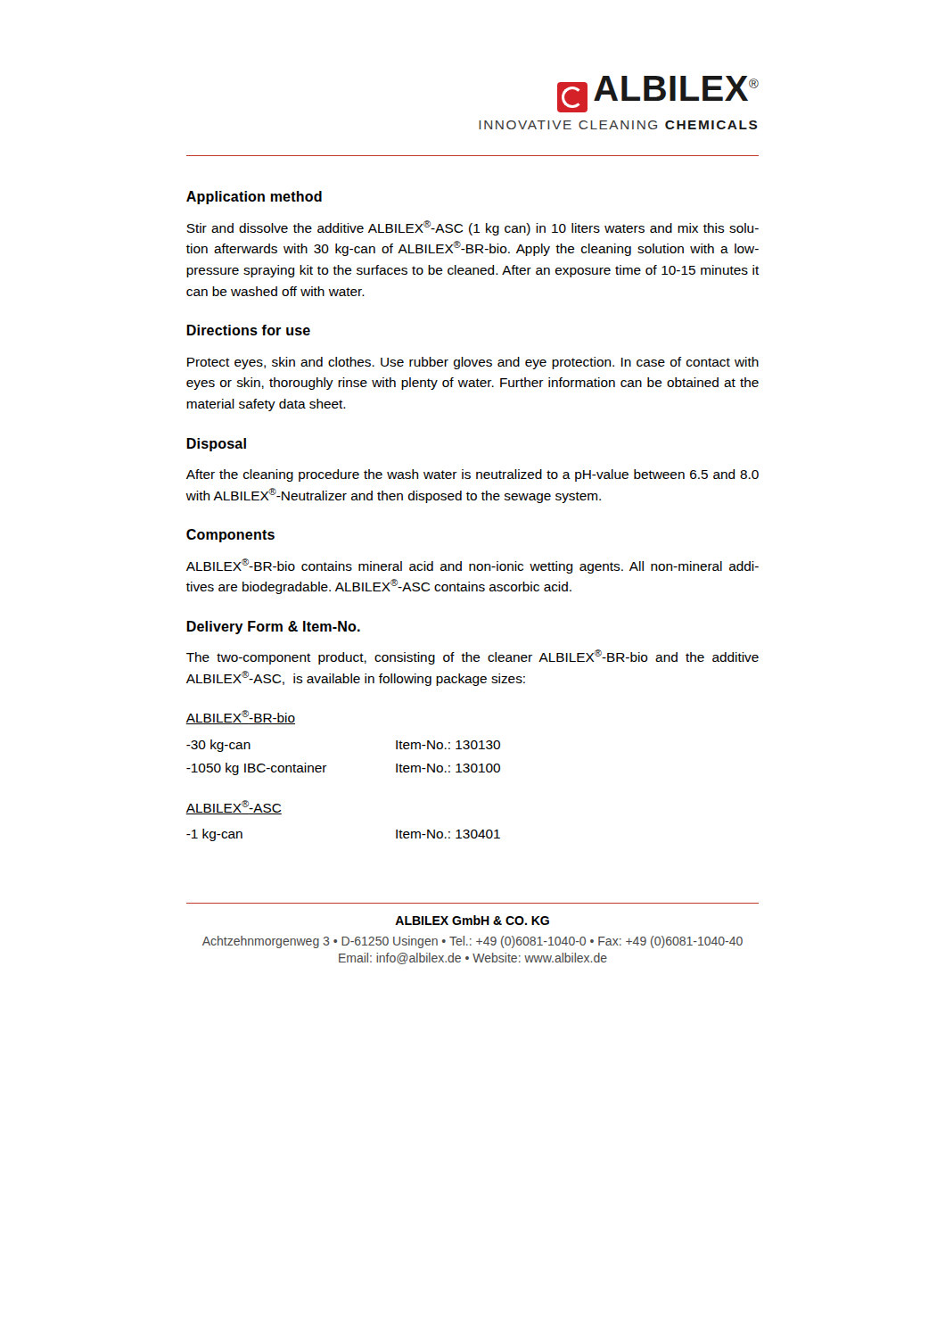ALBILEX®
INNOVATIVE CLEANING CHEMICALS
Application method
Stir and dissolve the additive ALBILEX®-ASC (1 kg can) in 10 liters waters and mix this solution afterwards with 30 kg-can of ALBILEX®-BR-bio. Apply the cleaning solution with a low-pressure spraying kit to the surfaces to be cleaned. After an exposure time of 10-15 minutes it can be washed off with water.
Directions for use
Protect eyes, skin and clothes. Use rubber gloves and eye protection. In case of contact with eyes or skin, thoroughly rinse with plenty of water. Further information can be obtained at the material safety data sheet.
Disposal
After the cleaning procedure the wash water is neutralized to a pH-value between 6.5 and 8.0 with ALBILEX®-Neutralizer and then disposed to the sewage system.
Components
ALBILEX®-BR-bio contains mineral acid and non-ionic wetting agents. All non-mineral additives are biodegradable. ALBILEX®-ASC contains ascorbic acid.
Delivery Form & Item-No.
The two-component product, consisting of the cleaner ALBILEX®-BR-bio and the additive ALBILEX®-ASC, is available in following package sizes:
ALBILEX®-BR-bio
| -30 kg-can | Item-No.: 130130 |
| -1050 kg IBC-container | Item-No.: 130100 |
ALBILEX®-ASC
| -1 kg-can | Item-No.: 130401 |
ALBILEX GmbH & CO. KG
Achtzehnmorgenweg 3 • D-61250 Usingen • Tel.: +49 (0)6081-1040-0 • Fax: +49 (0)6081-1040-40
Email: info@albilex.de • Website: www.albilex.de